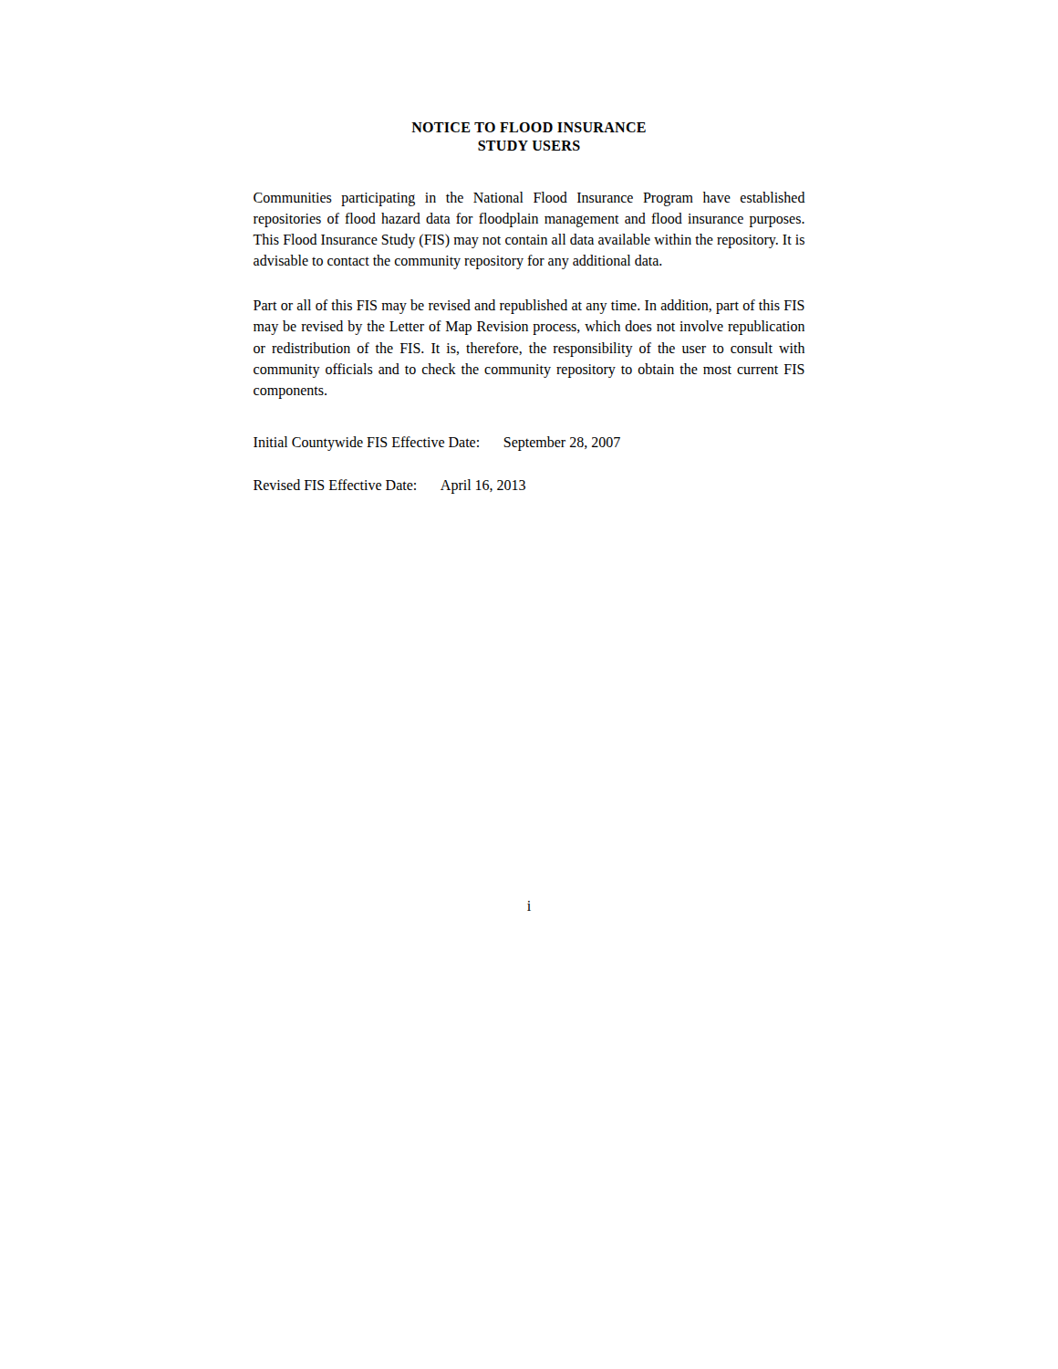NOTICE TO FLOOD INSURANCE
STUDY USERS
Communities participating in the National Flood Insurance Program have established repositories of flood hazard data for floodplain management and flood insurance purposes. This Flood Insurance Study (FIS) may not contain all data available within the repository. It is advisable to contact the community repository for any additional data.
Part or all of this FIS may be revised and republished at any time. In addition, part of this FIS may be revised by the Letter of Map Revision process, which does not involve republication or redistribution of the FIS. It is, therefore, the responsibility of the user to consult with community officials and to check the community repository to obtain the most current FIS components.
Initial Countywide FIS Effective Date: September 28, 2007
Revised FIS Effective Date: April 16, 2013
i